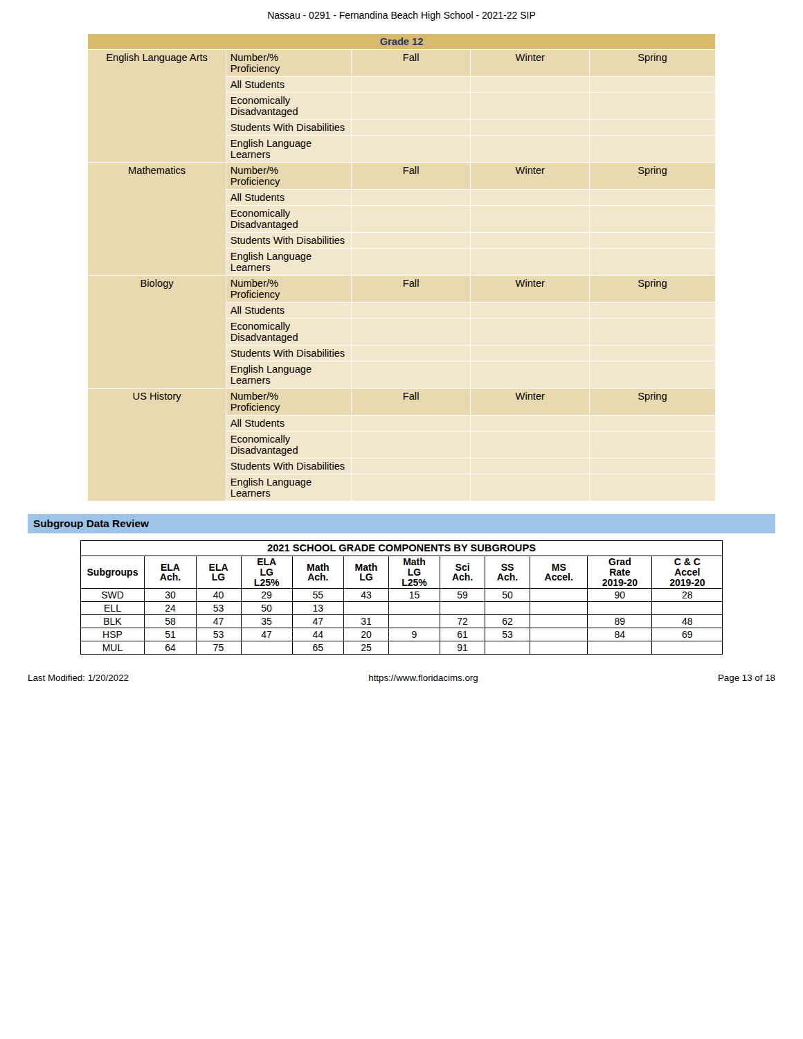Nassau - 0291 - Fernandina Beach High School - 2021-22 SIP
| Grade 12 |
| English Language Arts | Number/% Proficiency | Fall | Winter | Spring |
| All Students | | | |
| Economically Disadvantaged | | | |
| Students With Disabilities | | | |
| English Language Learners | | | |
| Mathematics | Number/% Proficiency | Fall | Winter | Spring |
| All Students | | | |
| Economically Disadvantaged | | | |
| Students With Disabilities | | | |
| English Language Learners | | | |
| Biology | Number/% Proficiency | Fall | Winter | Spring |
| All Students | | | |
| Economically Disadvantaged | | | |
| Students With Disabilities | | | |
| English Language Learners | | | |
| US History | Number/% Proficiency | Fall | Winter | Spring |
| All Students | | | |
| Economically Disadvantaged | | | |
| Students With Disabilities | | | |
| English Language Learners | | | |
Subgroup Data Review
| 2021 SCHOOL GRADE COMPONENTS BY SUBGROUPS |
| --- |
| Subgroups | ELA Ach. | ELA LG | ELA LG L25% | Math Ach. | Math LG | Math LG L25% | Sci Ach. | SS Ach. | MS Accel. | Grad Rate 2019-20 | C & C Accel 2019-20 |
| SWD | 30 | 40 | 29 | 55 | 43 | 15 | 59 | 50 | | 90 | 28 |
| ELL | 24 | 53 | 50 | 13 | | | | | | | |
| BLK | 58 | 47 | 35 | 47 | 31 | | 72 | 62 | | 89 | 48 |
| HSP | 51 | 53 | 47 | 44 | 20 | 9 | 61 | 53 | | 84 | 69 |
| MUL | 64 | 75 | | 65 | 25 | | 91 | | | | |
Last Modified: 1/20/2022
https://www.floridacims.org
Page 13 of 18